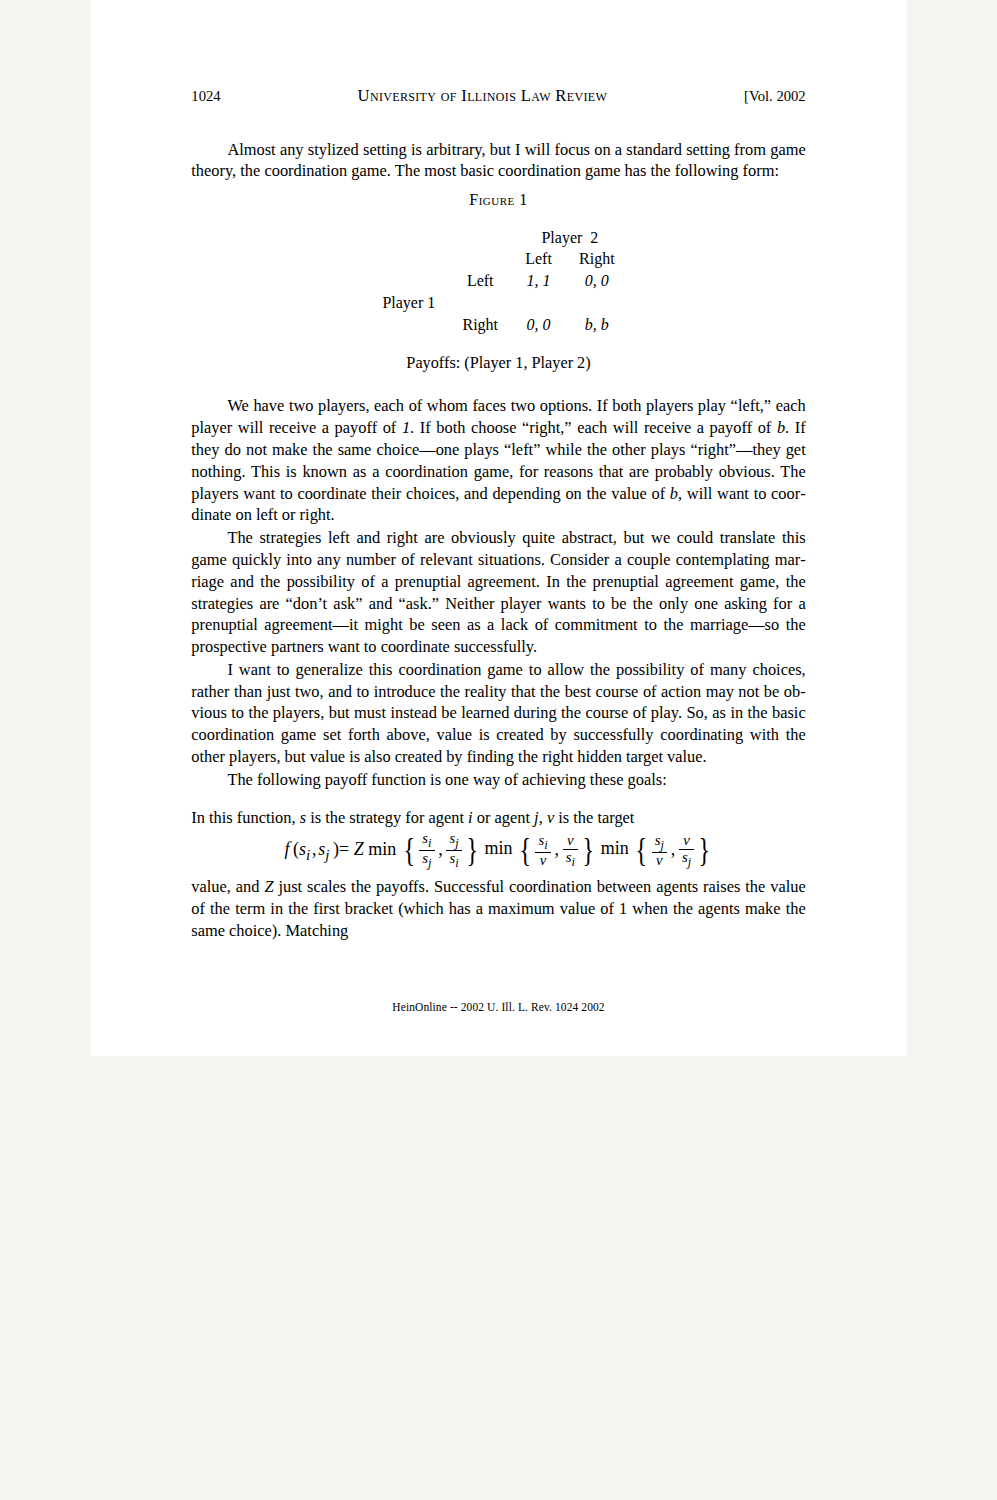1024 University of Illinois Law Review [Vol. 2002
Almost any stylized setting is arbitrary, but I will focus on a standard setting from game theory, the coordination game. The most basic coordination game has the following form:
Figure 1
| | | Player 2 |
| | | Left | Right |
| | Left | 1, 1 | 0, 0 |
| Player 1 | | | |
| | Right | 0, 0 | b, b |
Payoffs: (Player 1, Player 2)
We have two players, each of whom faces two options. If both players play “left,” each player will receive a payoff of 1. If both choose “right,” each will receive a payoff of b. If they do not make the same choice—one plays “left” while the other plays “right”—they get nothing. This is known as a coordination game, for reasons that are probably obvious. The players want to coordinate their choices, and depending on the value of b, will want to coordinate on left or right.
The strategies left and right are obviously quite abstract, but we could translate this game quickly into any number of relevant situations. Consider a couple contemplating marriage and the possibility of a prenuptial agreement. In the prenuptial agreement game, the strategies are “don’t ask” and “ask.” Neither player wants to be the only one asking for a prenuptial agreement—it might be seen as a lack of commitment to the marriage—so the prospective partners want to coordinate successfully.
I want to generalize this coordination game to allow the possibility of many choices, rather than just two, and to introduce the reality that the best course of action may not be obvious to the players, but must instead be learned during the course of play. So, as in the basic coordination game set forth above, value is created by successfully coordinating with the other players, but value is also created by finding the right hidden target value.
The following payoff function is one way of achieving these goals:
In this function, s is the strategy for agent i or agent j, v is the target
f (si, sj )= Z min {si sj, sj si} min {si v, vsi} min {sj v, vsj}
value, and Z just scales the payoffs. Successful coordination between agents raises the value of the term in the first bracket (which has a maximum value of 1 when the agents make the same choice). Matching
HeinOnline -- 2002 U. Ill. L. Rev. 1024 2002